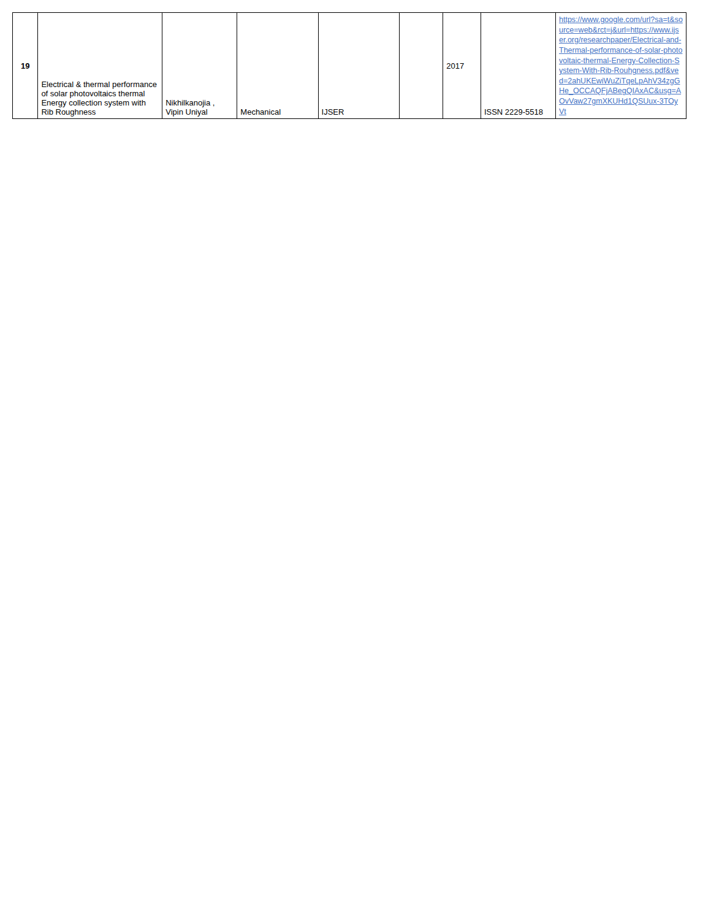| 19 | Electrical & thermal performance of solar photovoltaics thermal Energy collection system with Rib Roughness | Nikhilkanojia , Vipin Uniyal | Mechanical | IJSER | | 2017 | ISSN 2229-5518 | https://www.google.com/url?sa=t&source=web&rct=j&url=https://www.ijser.org/researchpaper/Electrical-and-Thermal-performance-of-solar-photovoltaic-thermal-Energy-Collection-System-With-Rib-Rouhgness.pdf&ved=2ahUKEwiWuZiTqeLpAhV34zgGHe_OCCAQFjABegQIAxAC&usg=AOvVaw27gmXKUHd1QSUux-3TOyVt |